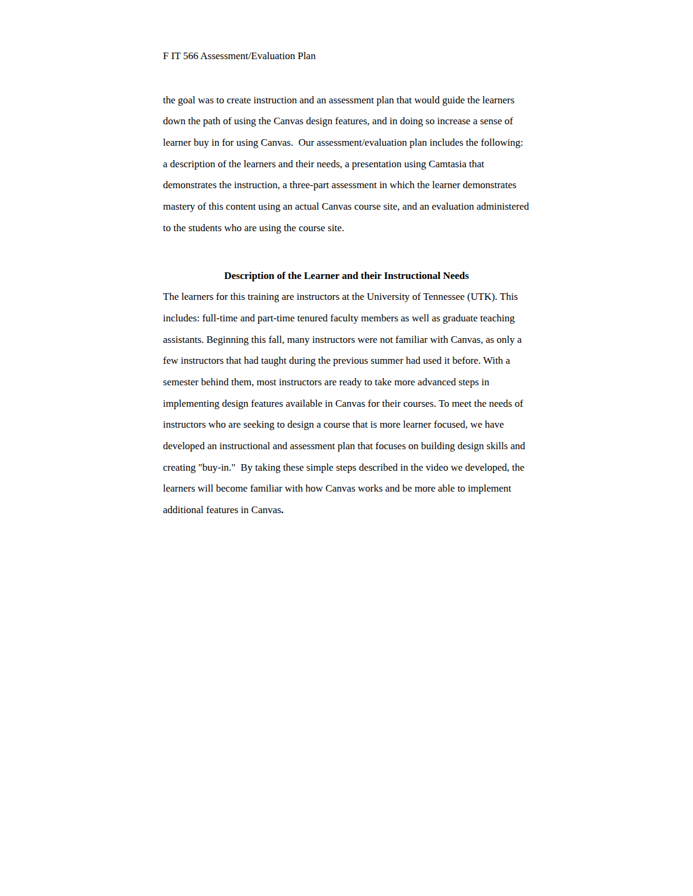F IT 566 Assessment/Evaluation Plan
the goal was to create instruction and an assessment plan that would guide the learners down the path of using the Canvas design features, and in doing so increase a sense of learner buy in for using Canvas. Our assessment/evaluation plan includes the following: a description of the learners and their needs, a presentation using Camtasia that demonstrates the instruction, a three-part assessment in which the learner demonstrates mastery of this content using an actual Canvas course site, and an evaluation administered to the students who are using the course site.
Description of the Learner and their Instructional Needs
The learners for this training are instructors at the University of Tennessee (UTK). This includes: full-time and part-time tenured faculty members as well as graduate teaching assistants. Beginning this fall, many instructors were not familiar with Canvas, as only a few instructors that had taught during the previous summer had used it before. With a semester behind them, most instructors are ready to take more advanced steps in implementing design features available in Canvas for their courses. To meet the needs of instructors who are seeking to design a course that is more learner focused, we have developed an instructional and assessment plan that focuses on building design skills and creating "buy-in." By taking these simple steps described in the video we developed, the learners will become familiar with how Canvas works and be more able to implement additional features in Canvas.